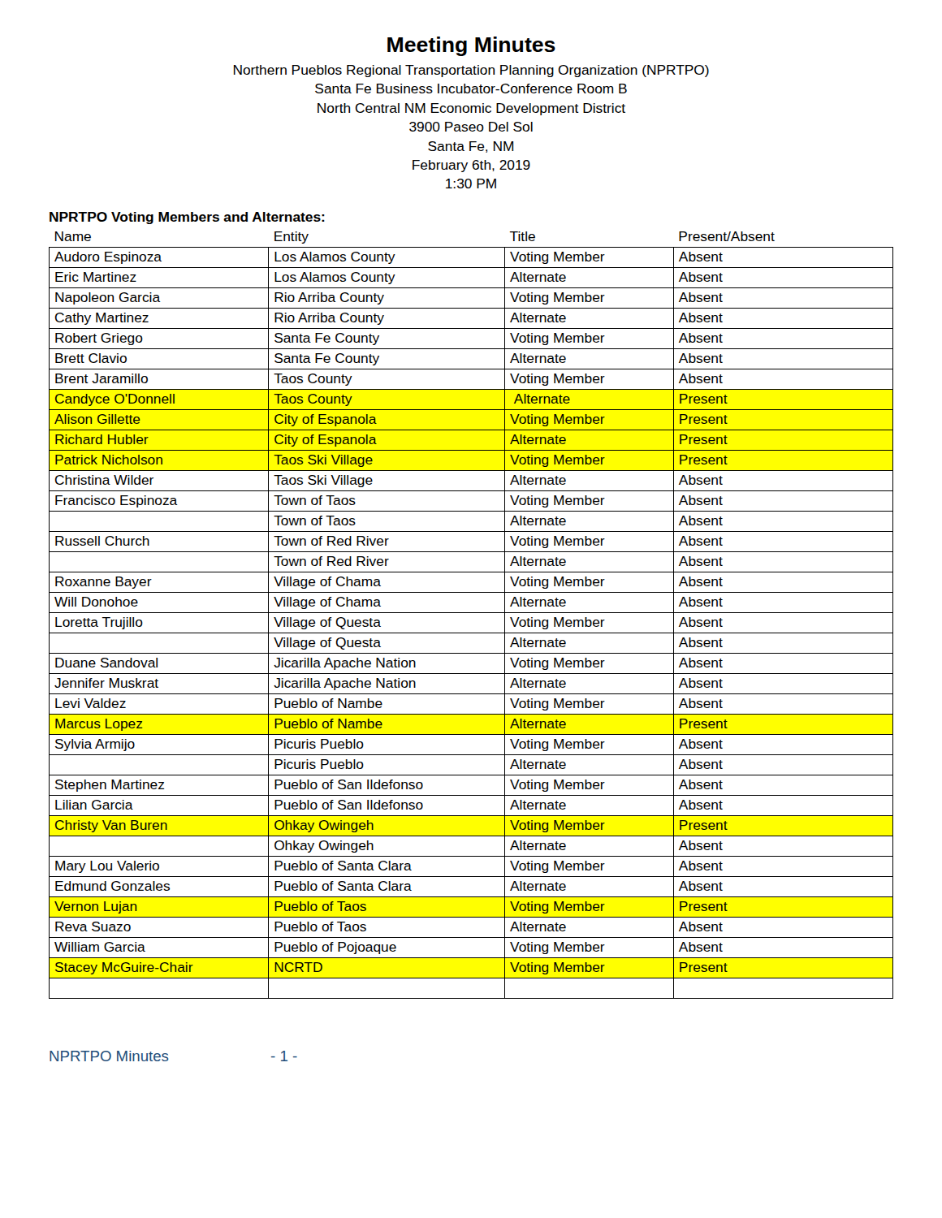Meeting Minutes
Northern Pueblos Regional Transportation Planning Organization (NPRTPO)
Santa Fe Business Incubator-Conference Room B
North Central NM Economic Development District
3900 Paseo Del Sol
Santa Fe, NM
February 6th, 2019
1:30 PM
NPRTPO Voting Members and Alternates:
| Name | Entity | Title | Present/Absent |
| Audoro Espinoza | Los Alamos County | Voting Member | Absent |
| Eric Martinez | Los Alamos County | Alternate | Absent |
| Napoleon Garcia | Rio Arriba County | Voting Member | Absent |
| Cathy Martinez | Rio Arriba County | Alternate | Absent |
| Robert Griego | Santa Fe County | Voting Member | Absent |
| Brett Clavio | Santa Fe County | Alternate | Absent |
| Brent Jaramillo | Taos County | Voting Member | Absent |
| Candyce O'Donnell | Taos County | Alternate | Present |
| Alison Gillette | City of Espanola | Voting Member | Present |
| Richard Hubler | City of Espanola | Alternate | Present |
| Patrick Nicholson | Taos Ski Village | Voting Member | Present |
| Christina Wilder | Taos Ski Village | Alternate | Absent |
| Francisco Espinoza | Town of Taos | Voting Member | Absent |
| | Town of Taos | Alternate | Absent |
| Russell Church | Town of Red River | Voting Member | Absent |
| | Town of Red River | Alternate | Absent |
| Roxanne Bayer | Village of Chama | Voting Member | Absent |
| Will Donohoe | Village of Chama | Alternate | Absent |
| Loretta Trujillo | Village of Questa | Voting Member | Absent |
| | Village of Questa | Alternate | Absent |
| Duane Sandoval | Jicarilla Apache Nation | Voting Member | Absent |
| Jennifer Muskrat | Jicarilla Apache Nation | Alternate | Absent |
| Levi Valdez | Pueblo of Nambe | Voting Member | Absent |
| Marcus Lopez | Pueblo of Nambe | Alternate | Present |
| Sylvia Armijo | Picuris Pueblo | Voting Member | Absent |
| | Picuris Pueblo | Alternate | Absent |
| Stephen Martinez | Pueblo of San Ildefonso | Voting Member | Absent |
| Lilian Garcia | Pueblo of San Ildefonso | Alternate | Absent |
| Christy Van Buren | Ohkay Owingeh | Voting Member | Present |
| | Ohkay Owingeh | Alternate | Absent |
| Mary Lou Valerio | Pueblo of Santa Clara | Voting Member | Absent |
| Edmund Gonzales | Pueblo of Santa Clara | Alternate | Absent |
| Vernon Lujan | Pueblo of Taos | Voting Member | Present |
| Reva Suazo | Pueblo of Taos | Alternate | Absent |
| William Garcia | Pueblo of Pojoaque | Voting Member | Absent |
| Stacey McGuire-Chair | NCRTD | Voting Member | Present |
NPRTPO Minutes - 1 -